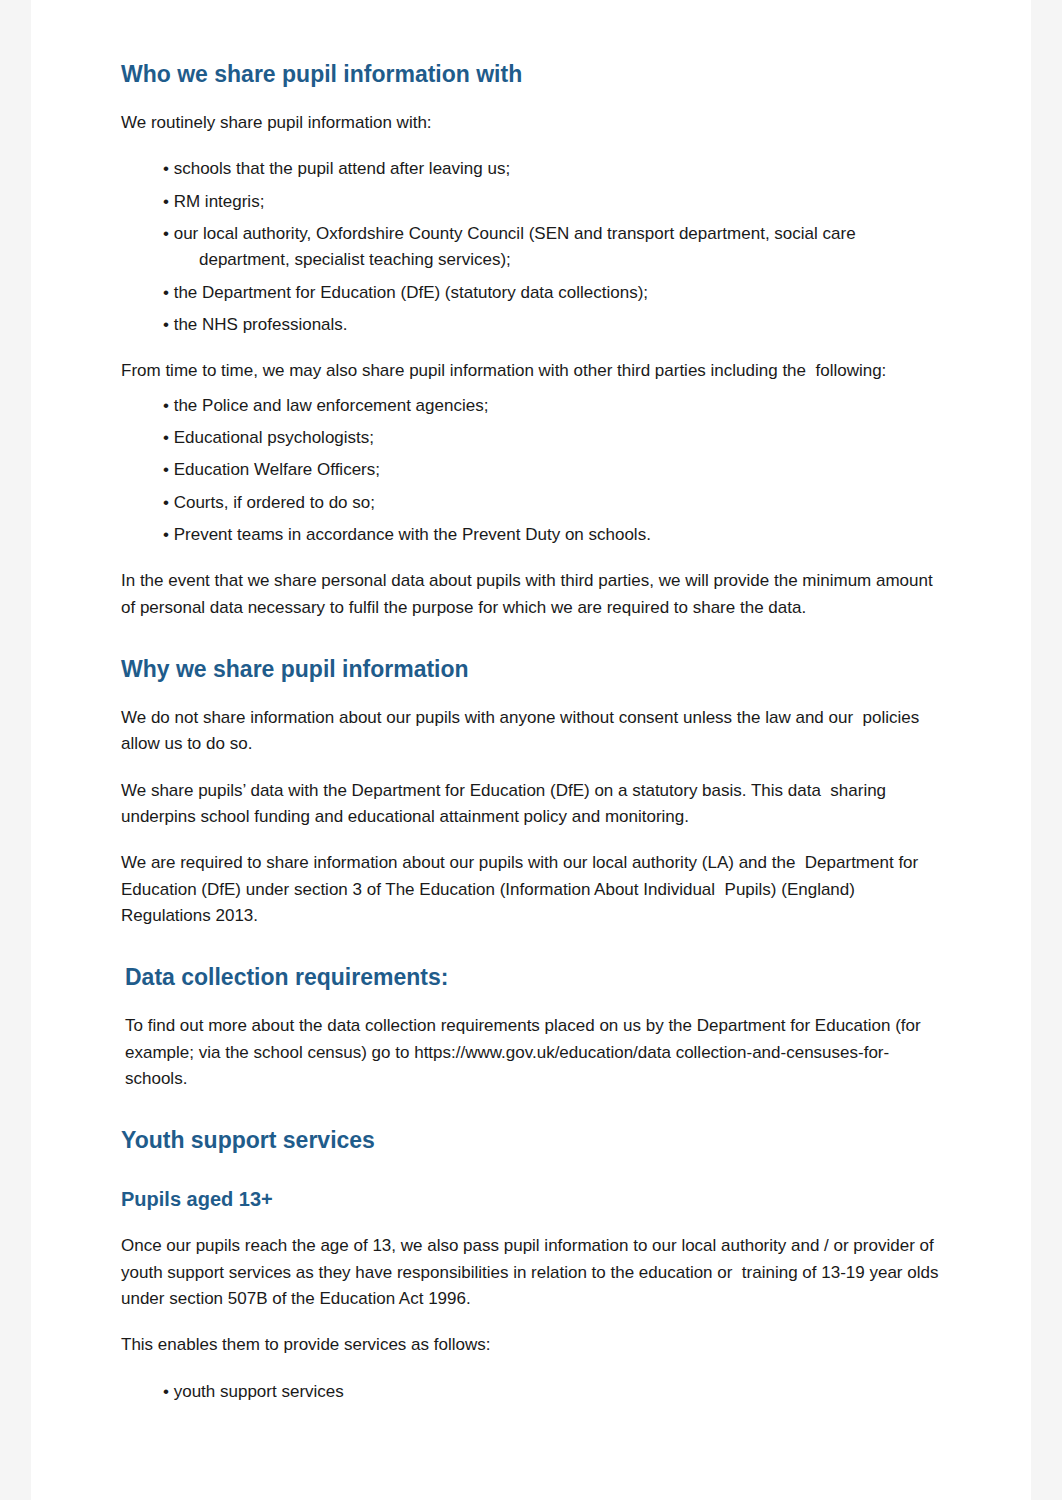Who we share pupil information with
We routinely share pupil information with:
schools that the pupil attend after leaving us;
RM integris;
our local authority, Oxfordshire County Council (SEN and transport department, social care department, specialist teaching services);
the Department for Education (DfE) (statutory data collections);
the NHS professionals.
From time to time, we may also share pupil information with other third parties including the following:
the Police and law enforcement agencies;
Educational psychologists;
Education Welfare Officers;
Courts, if ordered to do so;
Prevent teams in accordance with the Prevent Duty on schools.
In the event that we share personal data about pupils with third parties, we will provide the minimum amount of personal data necessary to fulfil the purpose for which we are required to share the data.
Why we share pupil information
We do not share information about our pupils with anyone without consent unless the law and our policies allow us to do so.
We share pupils’ data with the Department for Education (DfE) on a statutory basis. This data sharing underpins school funding and educational attainment policy and monitoring.
We are required to share information about our pupils with our local authority (LA) and the Department for Education (DfE) under section 3 of The Education (Information About Individual Pupils) (England) Regulations 2013.
Data collection requirements:
To find out more about the data collection requirements placed on us by the Department for Education (for example; via the school census) go to https://www.gov.uk/education/data collection-and-censuses-for-schools.
Youth support services
Pupils aged 13+
Once our pupils reach the age of 13, we also pass pupil information to our local authority and / or provider of youth support services as they have responsibilities in relation to the education or training of 13-19 year olds under section 507B of the Education Act 1996.
This enables them to provide services as follows:
youth support services